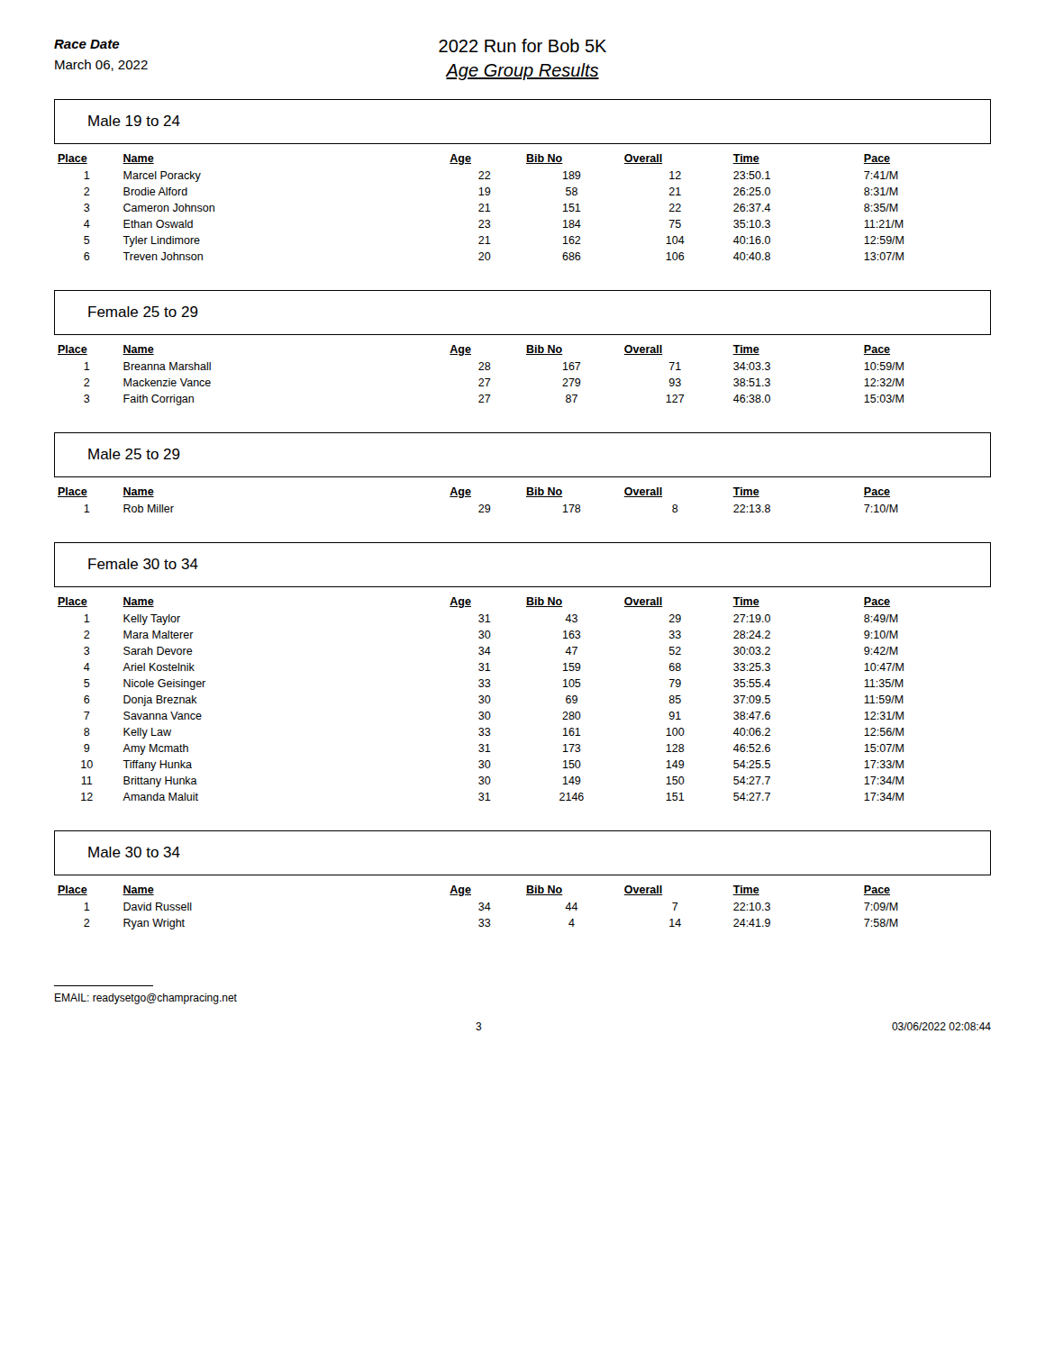Race Date
March 06, 2022
2022 Run for Bob 5K
Age Group Results
Male 19 to 24
| Place | Name | Age | Bib No | Overall | Time | Pace |
| --- | --- | --- | --- | --- | --- | --- |
| 1 | Marcel Poracky | 22 | 189 | 12 | 23:50.1 | 7:41/M |
| 2 | Brodie Alford | 19 | 58 | 21 | 26:25.0 | 8:31/M |
| 3 | Cameron Johnson | 21 | 151 | 22 | 26:37.4 | 8:35/M |
| 4 | Ethan Oswald | 23 | 184 | 75 | 35:10.3 | 11:21/M |
| 5 | Tyler Lindimore | 21 | 162 | 104 | 40:16.0 | 12:59/M |
| 6 | Treven Johnson | 20 | 686 | 106 | 40:40.8 | 13:07/M |
Female 25 to 29
| Place | Name | Age | Bib No | Overall | Time | Pace |
| --- | --- | --- | --- | --- | --- | --- |
| 1 | Breanna Marshall | 28 | 167 | 71 | 34:03.3 | 10:59/M |
| 2 | Mackenzie Vance | 27 | 279 | 93 | 38:51.3 | 12:32/M |
| 3 | Faith Corrigan | 27 | 87 | 127 | 46:38.0 | 15:03/M |
Male 25 to 29
| Place | Name | Age | Bib No | Overall | Time | Pace |
| --- | --- | --- | --- | --- | --- | --- |
| 1 | Rob Miller | 29 | 178 | 8 | 22:13.8 | 7:10/M |
Female 30 to 34
| Place | Name | Age | Bib No | Overall | Time | Pace |
| --- | --- | --- | --- | --- | --- | --- |
| 1 | Kelly Taylor | 31 | 43 | 29 | 27:19.0 | 8:49/M |
| 2 | Mara Malterer | 30 | 163 | 33 | 28:24.2 | 9:10/M |
| 3 | Sarah Devore | 34 | 47 | 52 | 30:03.2 | 9:42/M |
| 4 | Ariel Kostelnik | 31 | 159 | 68 | 33:25.3 | 10:47/M |
| 5 | Nicole Geisinger | 33 | 105 | 79 | 35:55.4 | 11:35/M |
| 6 | Donja Breznak | 30 | 69 | 85 | 37:09.5 | 11:59/M |
| 7 | Savanna Vance | 30 | 280 | 91 | 38:47.6 | 12:31/M |
| 8 | Kelly Law | 33 | 161 | 100 | 40:06.2 | 12:56/M |
| 9 | Amy Mcmath | 31 | 173 | 128 | 46:52.6 | 15:07/M |
| 10 | Tiffany Hunka | 30 | 150 | 149 | 54:25.5 | 17:33/M |
| 11 | Brittany Hunka | 30 | 149 | 150 | 54:27.7 | 17:34/M |
| 12 | Amanda Maluit | 31 | 2146 | 151 | 54:27.7 | 17:34/M |
Male 30 to 34
| Place | Name | Age | Bib No | Overall | Time | Pace |
| --- | --- | --- | --- | --- | --- | --- |
| 1 | David Russell | 34 | 44 | 7 | 22:10.3 | 7:09/M |
| 2 | Ryan Wright | 33 | 4 | 14 | 24:41.9 | 7:58/M |
EMAIL: readysetgo@champracing.net
3 03/06/2022 02:08:44